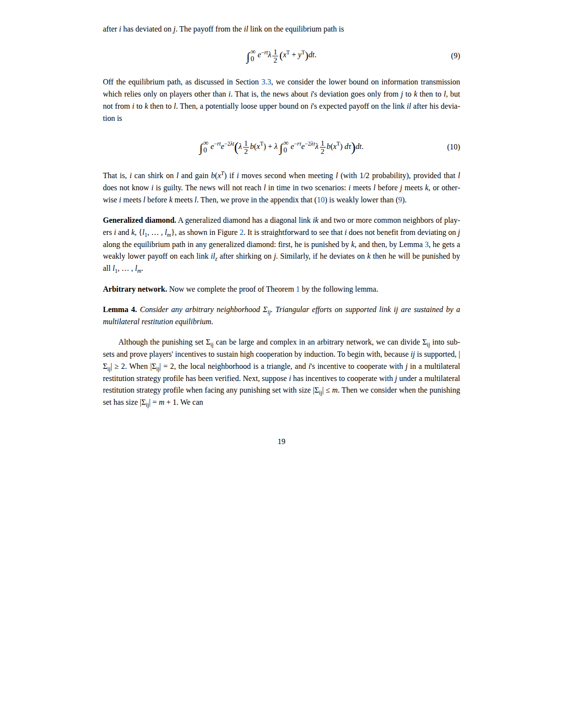after i has deviated on j. The payoff from the il link on the equilibrium path is
∫∞0 e−rtλ 12(xT + yT) dt.
(9)
Off the equilibrium path, as discussed in Section 3.3, we consider the lower bound on information transmission which relies only on players other than i. That is, the news about i's deviation goes only from j to k then to l, but not from i to k then to l. Then, a potentially loose upper bound on i's expected payoff on the link il after his deviation is
∫∞0 e−rte−2λt(λ 12 b(xT) + λ ∫∞0 e−rτe−2λτλ 12 b(xT) dτ) dt.
(10)
That is, i can shirk on l and gain b(xT) if i moves second when meeting l (with 1/2 probability), provided that l does not know i is guilty. The news will not reach l in time in two scenarios: i meets l before j meets k, or otherwise i meets l before k meets l. Then, we prove in the appendix that (10) is weakly lower than (9).
Generalized diamond. A generalized diamond has a diagonal link ik and two or more common neighbors of players i and k, {l1, … , lm}, as shown in Figure 2. It is straightforward to see that i does not benefit from deviating on j along the equilibrium path in any generalized diamond: first, he is punished by k, and then, by Lemma 3, he gets a weakly lower payoff on each link ilz after shirking on j. Similarly, if he deviates on k then he will be punished by all l1, … , lm.
Arbitrary network. Now we complete the proof of Theorem 1 by the following lemma.
Lemma 4. Consider any arbitrary neighborhood Σij. Triangular efforts on supported link ij are sustained by a multilateral restitution equilibrium.
Although the punishing set Σij can be large and complex in an arbitrary network, we can divide Σij into subsets and prove players' incentives to sustain high cooperation by induction. To begin with, because ij is supported, |Σij| ≥ 2. When |Σij| = 2, the local neighborhood is a triangle, and i's incentive to cooperate with j in a multilateral restitution strategy profile has been verified. Next, suppose i has incentives to cooperate with j under a multilateral restitution strategy profile when facing any punishing set with size |Σij| ≤ m. Then we consider when the punishing set has size |Σij| = m + 1. We can
19